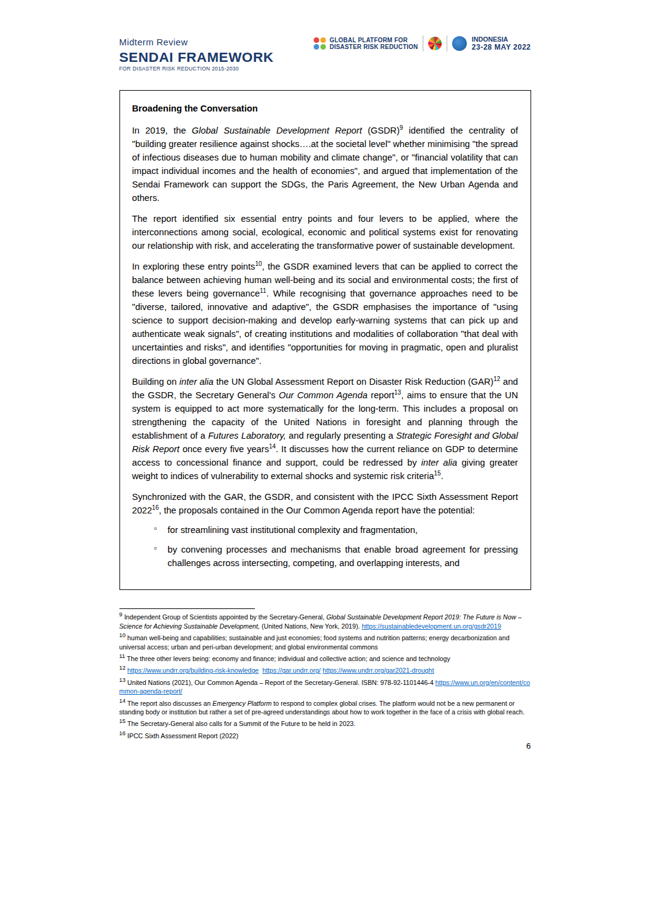Midterm Review
SENDAI FRAMEWORK
FOR DISASTER RISK REDUCTION 2015-2030
GLOBAL PLATFORM FOR
DISASTER RISK REDUCTION
INDONESIA
23-28 MAY 2022
Broadening the Conversation
In 2019, the Global Sustainable Development Report (GSDR)9 identified the centrality of "building greater resilience against shocks….at the societal level" whether minimising "the spread of infectious diseases due to human mobility and climate change", or "financial volatility that can impact individual incomes and the health of economies", and argued that implementation of the Sendai Framework can support the SDGs, the Paris Agreement, the New Urban Agenda and others.
The report identified six essential entry points and four levers to be applied, where the interconnections among social, ecological, economic and political systems exist for renovating our relationship with risk, and accelerating the transformative power of sustainable development.
In exploring these entry points10, the GSDR examined levers that can be applied to correct the balance between achieving human well-being and its social and environmental costs; the first of these levers being governance11. While recognising that governance approaches need to be "diverse, tailored, innovative and adaptive", the GSDR emphasises the importance of "using science to support decision-making and develop early-warning systems that can pick up and authenticate weak signals", of creating institutions and modalities of collaboration "that deal with uncertainties and risks", and identifies "opportunities for moving in pragmatic, open and pluralist directions in global governance".
Building on inter alia the UN Global Assessment Report on Disaster Risk Reduction (GAR)12 and the GSDR, the Secretary General's Our Common Agenda report13, aims to ensure that the UN system is equipped to act more systematically for the long-term. This includes a proposal on strengthening the capacity of the United Nations in foresight and planning through the establishment of a Futures Laboratory, and regularly presenting a Strategic Foresight and Global Risk Report once every five years14. It discusses how the current reliance on GDP to determine access to concessional finance and support, could be redressed by inter alia giving greater weight to indices of vulnerability to external shocks and systemic risk criteria15.
Synchronized with the GAR, the GSDR, and consistent with the IPCC Sixth Assessment Report 202216, the proposals contained in the Our Common Agenda report have the potential:
for streamlining vast institutional complexity and fragmentation,
by convening processes and mechanisms that enable broad agreement for pressing challenges across intersecting, competing, and overlapping interests, and
9 Independent Group of Scientists appointed by the Secretary-General, Global Sustainable Development Report 2019: The Future is Now – Science for Achieving Sustainable Development, (United Nations, New York, 2019). https://sustainabledevelopment.un.org/gsdr2019
10 human well-being and capabilities; sustainable and just economies; food systems and nutrition patterns; energy decarbonization and universal access; urban and peri-urban development; and global environmental commons
11 The three other levers being: economy and finance; individual and collective action; and science and technology
12 https://www.undrr.org/building-risk-knowledge https://gar.undrr.org/ https://www.undrr.org/gar2021-drought
13 United Nations (2021), Our Common Agenda – Report of the Secretary-General. ISBN: 978-92-1101446-4 https://www.un.org/en/content/common-agenda-report/
14 The report also discusses an Emergency Platform to respond to complex global crises. The platform would not be a new permanent or standing body or institution but rather a set of pre-agreed understandings about how to work together in the face of a crisis with global reach.
15 The Secretary-General also calls for a Summit of the Future to be held in 2023.
16 IPCC Sixth Assessment Report (2022)
6